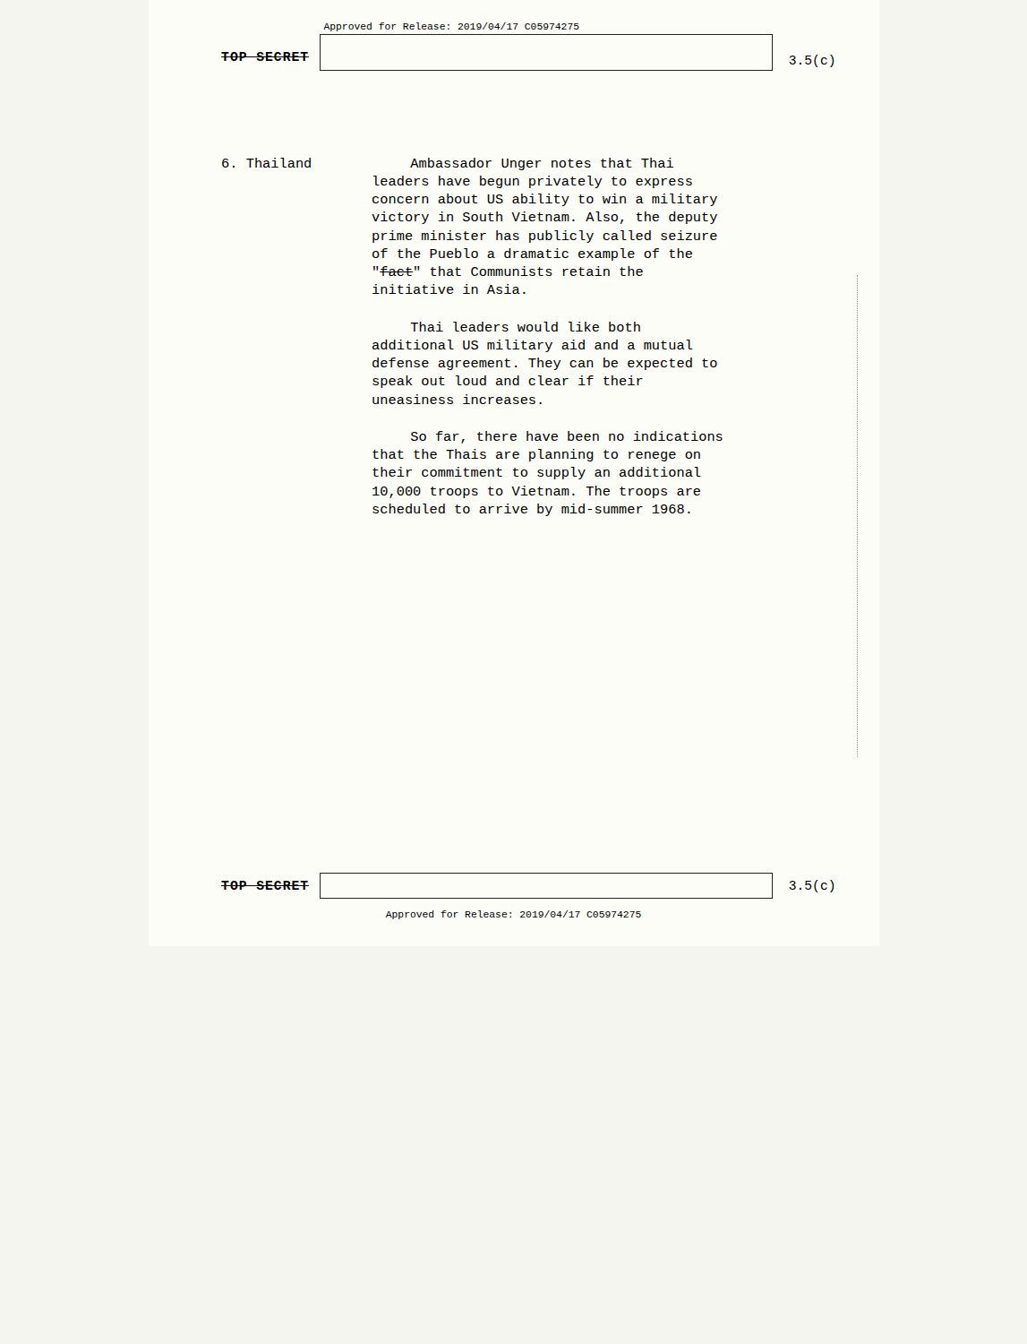TOP SECRET
Approved for Release: 2019/04/17 C05974275
3.5(c)
6. Thailand
Ambassador Unger notes that Thai leaders have begun privately to express concern about US ability to win a military victory in South Vietnam. Also, the deputy prime minister has publicly called seizure of the Pueblo a dramatic example of the "fact" that Communists retain the initiative in Asia.
Thai leaders would like both additional US military aid and a mutual defense agreement. They can be expected to speak out loud and clear if their uneasiness increases.
So far, there have been no indications that the Thais are planning to renege on their commitment to supply an additional 10,000 troops to Vietnam. The troops are scheduled to arrive by mid-summer 1968.
TOP SECRET
3.5(c)
Approved for Release: 2019/04/17 C05974275